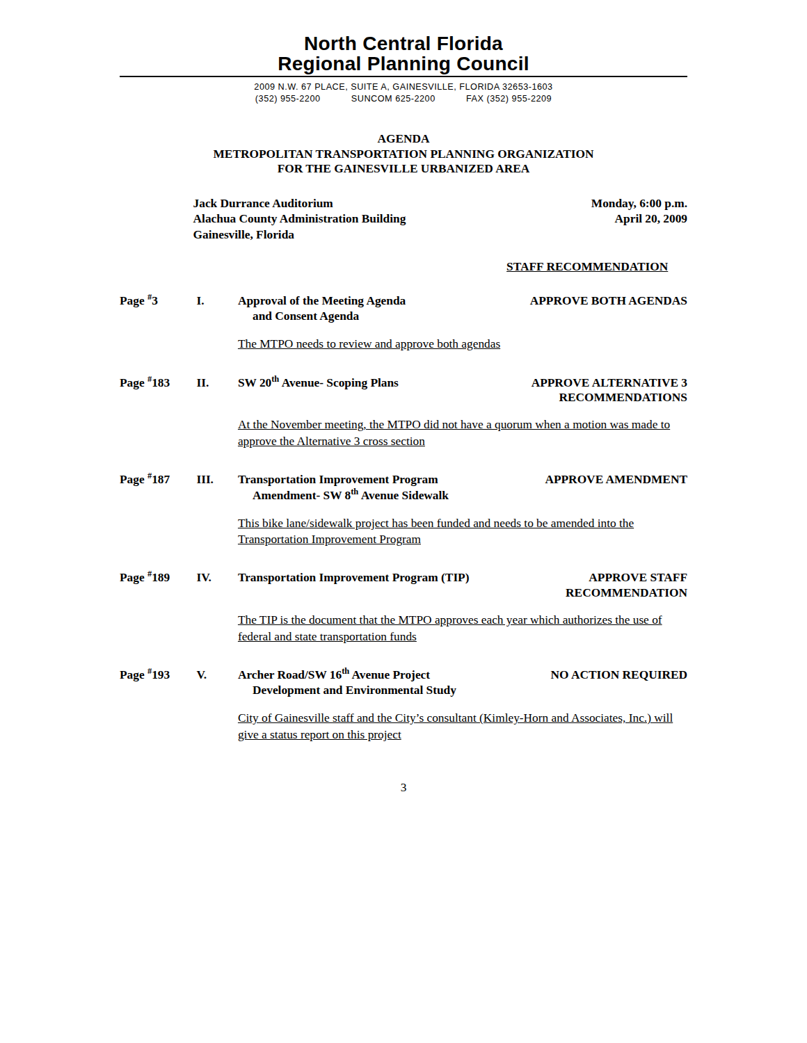North Central Florida
Regional Planning Council
2009 N.W. 67 PLACE, SUITE A, GAINESVILLE, FLORIDA 32653-1603
(352) 955-2200 SUNCOM 625-2200 FAX (352) 955-2209
AGENDA
METROPOLITAN TRANSPORTATION PLANNING ORGANIZATION
FOR THE GAINESVILLE URBANIZED AREA
| Jack Durrance Auditorium | Monday, 6:00 p.m. |
| Alachua County Administration Building | April 20, 2009 |
| Gainesville, Florida | |
STAFF RECOMMENDATION
| Page # 3 | I. | Approval of the Meeting Agenda and Consent Agenda APPROVE BOTH AGENDAS The MTPO needs to review and approve both agendas |
| Page # 183 | II. | SW 20 th Avenue- Scoping Plans APPROVE ALTERNATIVE 3 RECOMMENDATIONS At the November meeting, the MTPO did not have a quorum when a motion was made to approve the Alternative 3 cross section |
| Page # 187 | III. | Transportation Improvement Program Amendment- SW 8 th Avenue Sidewalk APPROVE AMENDMENT This bike lane/sidewalk project has been funded and needs to be amended into the Transportation Improvement Program |
| Page # 189 | IV. | Transportation Improvement Program (TIP) APPROVE STAFF RECOMMENDATION The TIP is the document that the MTPO approves each year which authorizes the use of federal and state transportation funds |
| Page # 193 | V. | Archer Road/SW 16 th Avenue Project Development and Environmental Study NO ACTION REQUIRED City of Gainesville staff and the City’s consultant (Kimley-Horn and Associates, Inc.) will give a status report on this project |
3